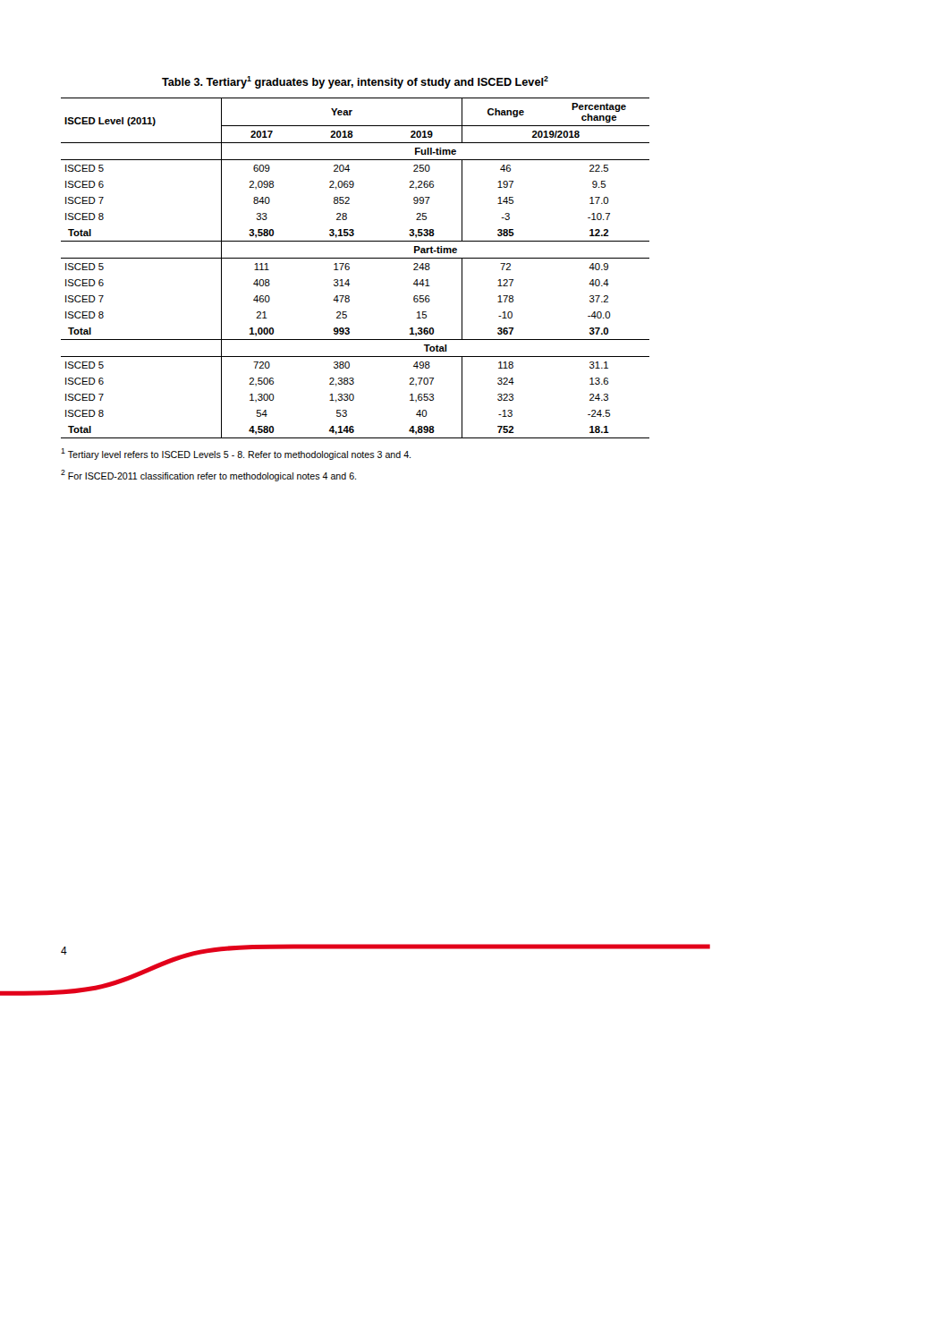Table 3. Tertiary1 graduates by year, intensity of study and ISCED Level2
| ISCED Level (2011) | Year | Change | Percentage change |
| --- | --- | --- | --- |
| 2017 | 2018 | 2019 | 2019/2018 |
| | Full-time |
| ISCED 5 | 609 | 204 | 250 | 46 | 22.5 |
| ISCED 6 | 2,098 | 2,069 | 2,266 | 197 | 9.5 |
| ISCED 7 | 840 | 852 | 997 | 145 | 17.0 |
| ISCED 8 | 33 | 28 | 25 | -3 | -10.7 |
| Total | 3,580 | 3,153 | 3,538 | 385 | 12.2 |
| | Part-time |
| ISCED 5 | 111 | 176 | 248 | 72 | 40.9 |
| ISCED 6 | 408 | 314 | 441 | 127 | 40.4 |
| ISCED 7 | 460 | 478 | 656 | 178 | 37.2 |
| ISCED 8 | 21 | 25 | 15 | -10 | -40.0 |
| Total | 1,000 | 993 | 1,360 | 367 | 37.0 |
| | Total |
| ISCED 5 | 720 | 380 | 498 | 118 | 31.1 |
| ISCED 6 | 2,506 | 2,383 | 2,707 | 324 | 13.6 |
| ISCED 7 | 1,300 | 1,330 | 1,653 | 323 | 24.3 |
| ISCED 8 | 54 | 53 | 40 | -13 | -24.5 |
| Total | 4,580 | 4,146 | 4,898 | 752 | 18.1 |
1 Tertiary level refers to ISCED Levels 5 - 8. Refer to methodological notes 3 and 4.
2 For ISCED-2011 classification refer to methodological notes 4 and 6.
4